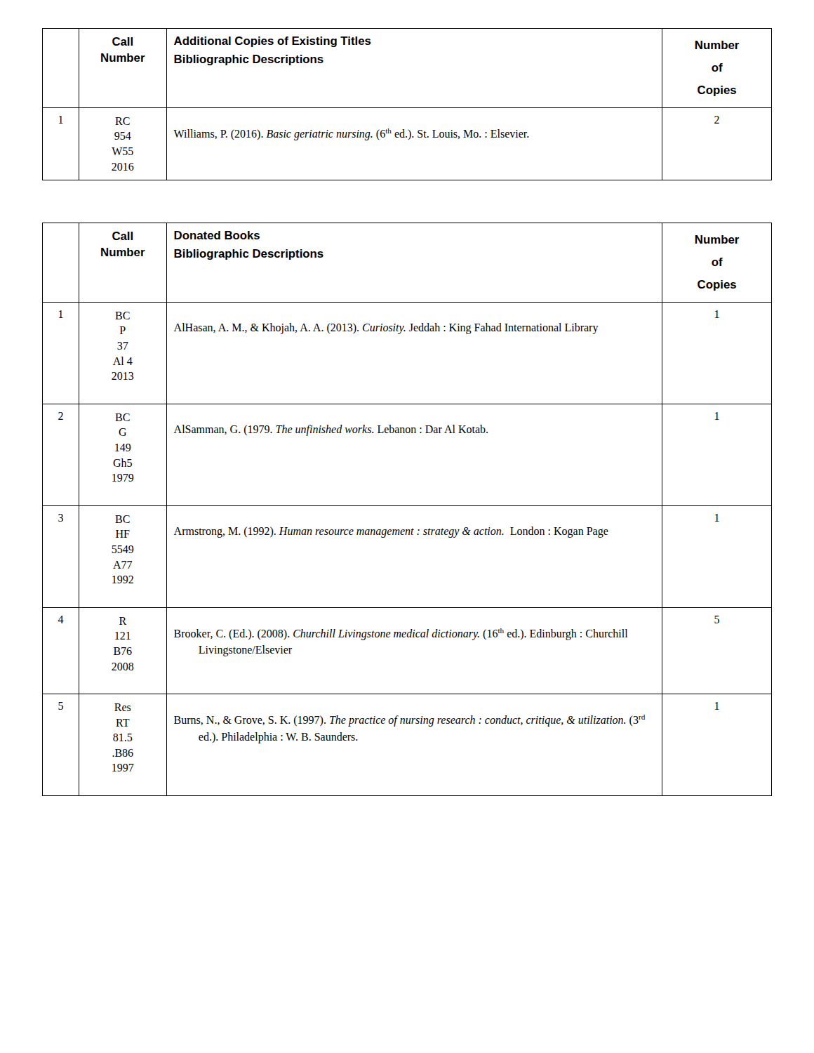| | Call Number | Additional Copies of Existing Titles Bibliographic Descriptions | Number of Copies |
| --- | --- | --- | --- |
| 1 | RC 954 W55 2016 | Williams, P. (2016). Basic geriatric nursing. (6 th ed.). St. Louis, Mo. : Elsevier. | 2 |
| | Call Number | Donated Books Bibliographic Descriptions | Number of Copies |
| --- | --- | --- | --- |
| 1 | BC P 37 Al 4 2013 | AlHasan, A. M., & Khojah, A. A. (2013). Curiosity. Jeddah : King Fahad International Library | 1 |
| 2 | BC G 149 Gh5 1979 | AlSamman, G. (1979. The unfinished works. Lebanon : Dar Al Kotab. | 1 |
| 3 | BC HF 5549 A77 1992 | Armstrong, M. (1992). Human resource management : strategy & action. London : Kogan Page | 1 |
| 4 | R 121 B76 2008 | Brooker, C. (Ed.). (2008). Churchill Livingstone medical dictionary. (16 th ed.). Edinburgh : Churchill Livingstone/Elsevier | 5 |
| 5 | Res RT 81.5 .B86 1997 | Burns, N., & Grove, S. K. (1997). The practice of nursing research : conduct, critique, & utilization. (3 rd ed.). Philadelphia : W. B. Saunders. | 1 |